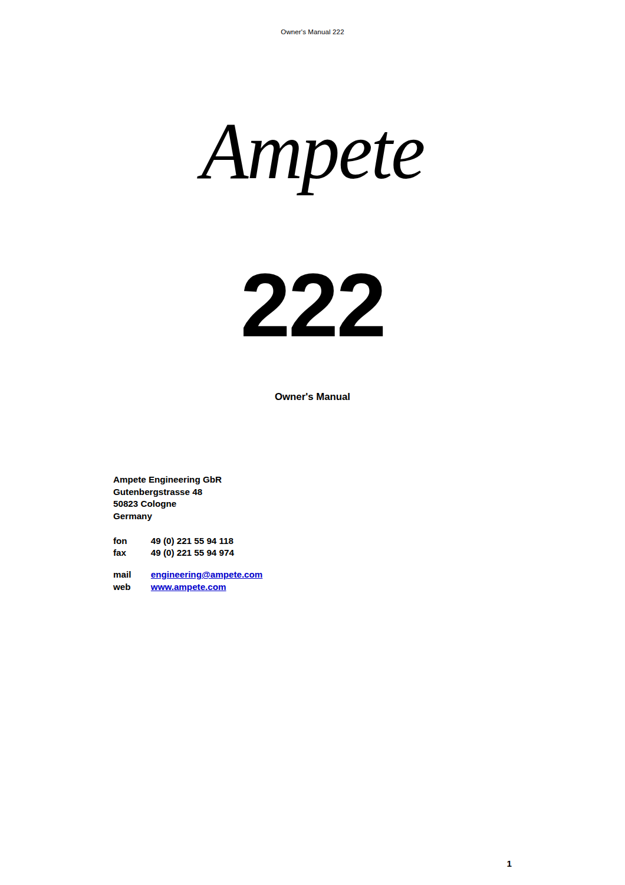Owner's Manual 222
Ampete
222
Owner's Manual
Ampete Engineering GbR
Gutenbergstrasse 48
50823 Cologne
Germany
| fon | 49 (0) 221 55 94 118 |
| fax | 49 (0) 221 55 94 974 |
| mail | engineering@ampete.com |
| web | www.ampete.com |
1